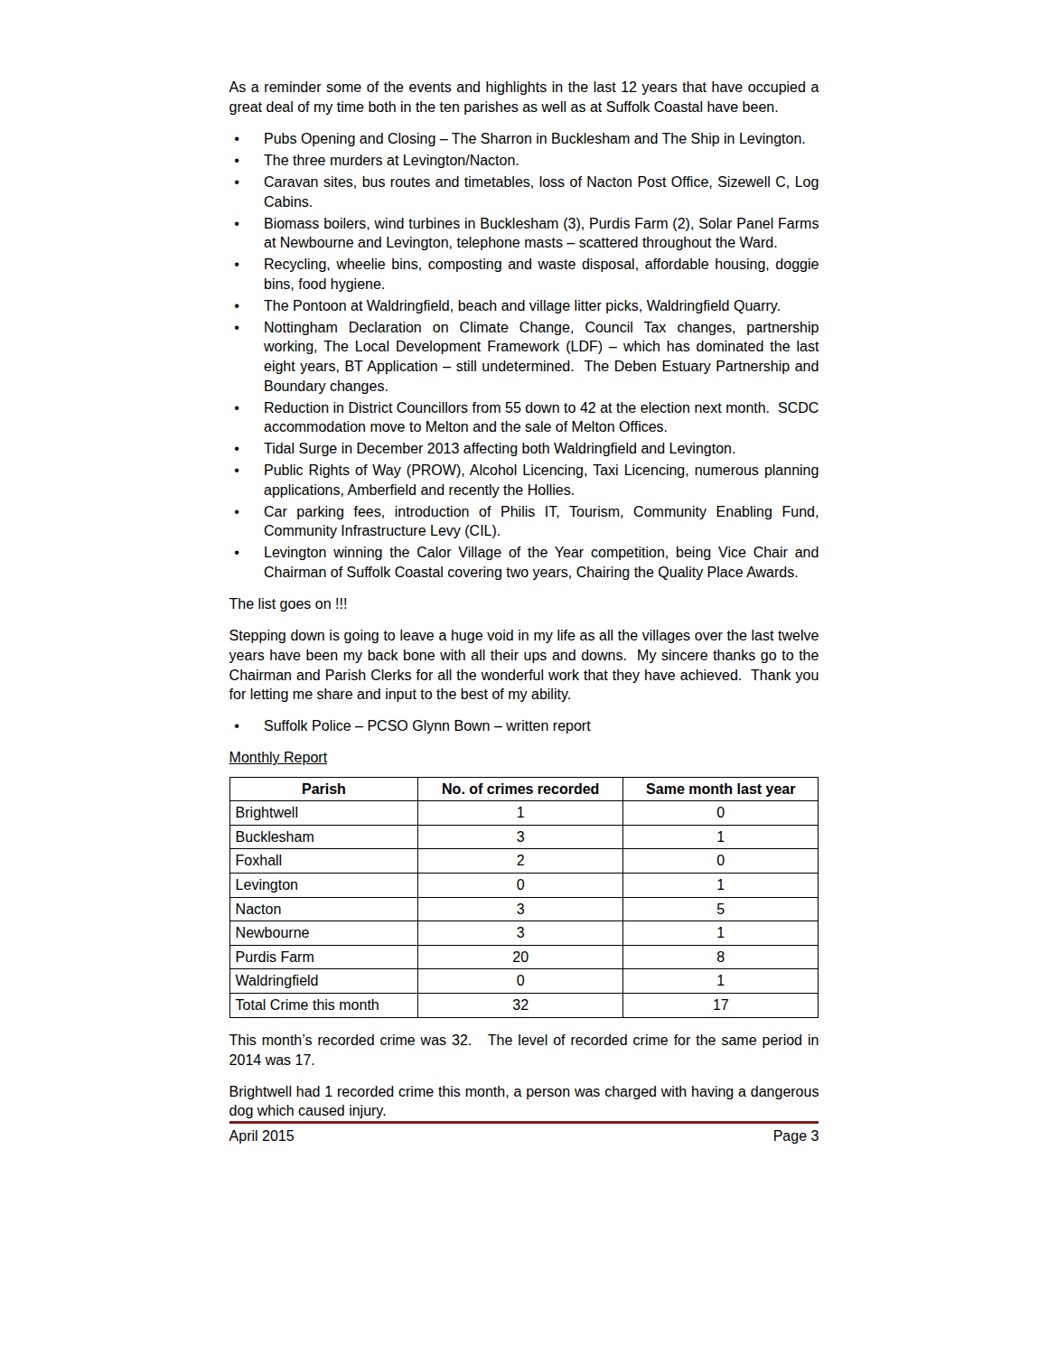As a reminder some of the events and highlights in the last 12 years that have occupied a great deal of my time both in the ten parishes as well as at Suffolk Coastal have been.
Pubs Opening and Closing – The Sharron in Bucklesham and The Ship in Levington.
The three murders at Levington/Nacton.
Caravan sites, bus routes and timetables, loss of Nacton Post Office, Sizewell C, Log Cabins.
Biomass boilers, wind turbines in Bucklesham (3), Purdis Farm (2), Solar Panel Farms at Newbourne and Levington, telephone masts – scattered throughout the Ward.
Recycling, wheelie bins, composting and waste disposal, affordable housing, doggie bins, food hygiene.
The Pontoon at Waldringfield, beach and village litter picks, Waldringfield Quarry.
Nottingham Declaration on Climate Change, Council Tax changes, partnership working, The Local Development Framework (LDF) – which has dominated the last eight years, BT Application – still undetermined. The Deben Estuary Partnership and Boundary changes.
Reduction in District Councillors from 55 down to 42 at the election next month. SCDC accommodation move to Melton and the sale of Melton Offices.
Tidal Surge in December 2013 affecting both Waldringfield and Levington.
Public Rights of Way (PROW), Alcohol Licencing, Taxi Licencing, numerous planning applications, Amberfield and recently the Hollies.
Car parking fees, introduction of Philis IT, Tourism, Community Enabling Fund, Community Infrastructure Levy (CIL).
Levington winning the Calor Village of the Year competition, being Vice Chair and Chairman of Suffolk Coastal covering two years, Chairing the Quality Place Awards.
The list goes on !!!
Stepping down is going to leave a huge void in my life as all the villages over the last twelve years have been my back bone with all their ups and downs. My sincere thanks go to the Chairman and Parish Clerks for all the wonderful work that they have achieved. Thank you for letting me share and input to the best of my ability.
Suffolk Police – PCSO Glynn Bown – written report
Monthly Report
| Parish | No. of crimes recorded | Same month last year |
| --- | --- | --- |
| Brightwell | 1 | 0 |
| Bucklesham | 3 | 1 |
| Foxhall | 2 | 0 |
| Levington | 0 | 1 |
| Nacton | 3 | 5 |
| Newbourne | 3 | 1 |
| Purdis Farm | 20 | 8 |
| Waldringfield | 0 | 1 |
| Total Crime this month | 32 | 17 |
This month’s recorded crime was 32. The level of recorded crime for the same period in 2014 was 17.
Brightwell had 1 recorded crime this month, a person was charged with having a dangerous dog which caused injury.
April 2015
Page 3